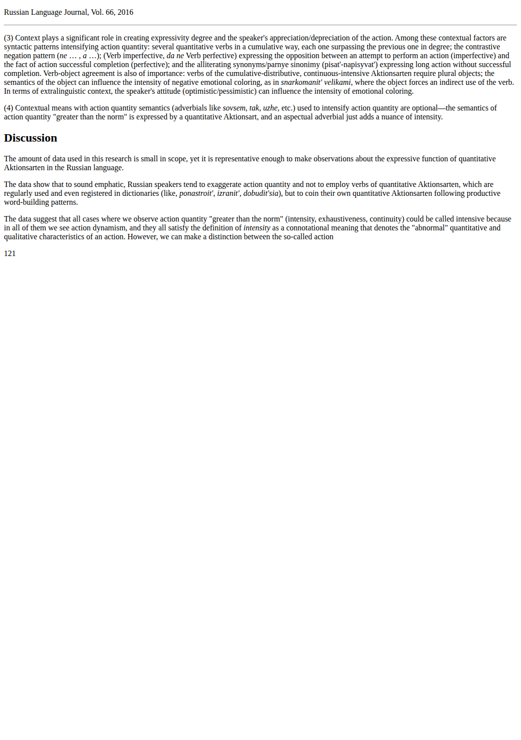Russian Language Journal, Vol. 66, 2016
(3) Context plays a significant role in creating expressivity degree and the speaker's appreciation/depreciation of the action. Among these contextual factors are syntactic patterns intensifying action quantity: several quantitative verbs in a cumulative way, each one surpassing the previous one in degree; the contrastive negation pattern (ne … , a …); (Verb imperfective, da ne Verb perfective) expressing the opposition between an attempt to perform an action (imperfective) and the fact of action successful completion (perfective); and the alliterating synonyms/parnye sinonimy (pisat'-napisyvat') expressing long action without successful completion. Verb-object agreement is also of importance: verbs of the cumulative-distributive, continuous-intensive Aktionsarten require plural objects; the semantics of the object can influence the intensity of negative emotional coloring, as in snarkomanit' velikami, where the object forces an indirect use of the verb. In terms of extralinguistic context, the speaker's attitude (optimistic/pessimistic) can influence the intensity of emotional coloring.
(4) Contextual means with action quantity semantics (adverbials like sovsem, tak, uzhe, etc.) used to intensify action quantity are optional—the semantics of action quantity "greater than the norm" is expressed by a quantitative Aktionsart, and an aspectual adverbial just adds a nuance of intensity.
Discussion
The amount of data used in this research is small in scope, yet it is representative enough to make observations about the expressive function of quantitative Aktionsarten in the Russian language.
The data show that to sound emphatic, Russian speakers tend to exaggerate action quantity and not to employ verbs of quantitative Aktionsarten, which are regularly used and even registered in dictionaries (like, ponastroit', izranit', dobudit'sia), but to coin their own quantitative Aktionsarten following productive word-building patterns.
The data suggest that all cases where we observe action quantity "greater than the norm" (intensity, exhaustiveness, continuity) could be called intensive because in all of them we see action dynamism, and they all satisfy the definition of intensity as a connotational meaning that denotes the "abnormal" quantitative and qualitative characteristics of an action. However, we can make a distinction between the so-called action
121